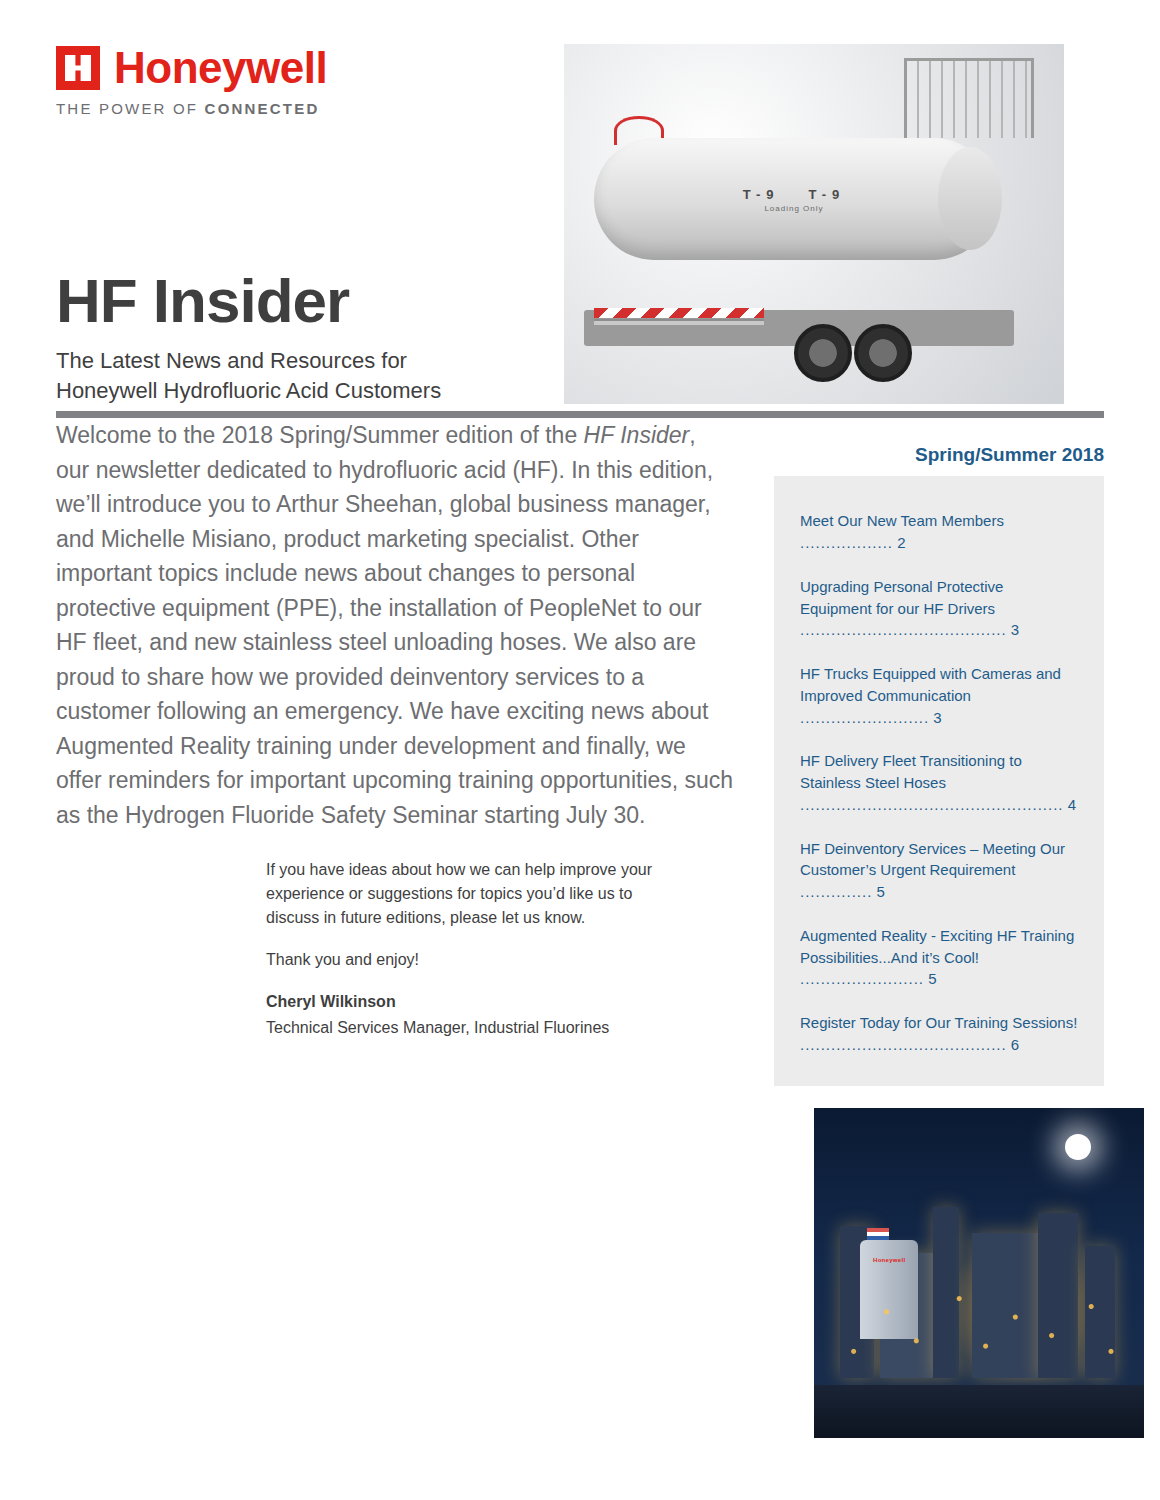Honeywell
THE POWER OF CONNECTED
T-9 T-9Loading Only
HF Insider
The Latest News and Resources for
Honeywell Hydrofluoric Acid Customers
Spring/Summer 2018
Welcome to the 2018 Spring/Summer edition of the HF Insider, our newsletter dedicated to hydrofluoric acid (HF). In this edition, we’ll introduce you to Arthur Sheehan, global business manager, and Michelle Misiano, product marketing specialist. Other important topics include news about changes to personal protective equipment (PPE), the installation of PeopleNet to our HF fleet, and new stainless steel unloading hoses. We also are proud to share how we provided deinventory services to a customer following an emergency. We have exciting news about Augmented Reality training under development and finally, we offer reminders for important upcoming training opportunities, such as the Hydrogen Fluoride Safety Seminar starting July 30.
If you have ideas about how we can help improve your experience or suggestions for topics you’d like us to discuss in future editions, please let us know.
Thank you and enjoy!
Cheryl Wilkinson
Technical Services Manager, Industrial Fluorines
Spring/Summer 2018
Meet Our New Team Members .................. 2
Upgrading Personal Protective Equipment for our HF Drivers ........................................ 3
HF Trucks Equipped with Cameras and Improved Communication ......................... 3
HF Delivery Fleet Transitioning to Stainless Steel Hoses ................................................... 4
HF Deinventory Services – Meeting Our Customer’s Urgent Requirement .............. 5
Augmented Reality - Exciting HF Training Possibilities...And it’s Cool! ........................ 5
Register Today for Our Training Sessions! ........................................ 6